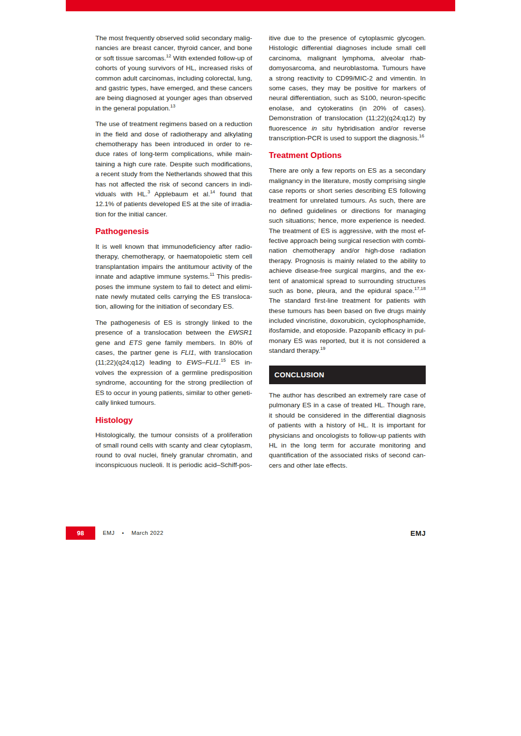The most frequently observed solid secondary malignancies are breast cancer, thyroid cancer, and bone or soft tissue sarcomas.12 With extended follow-up of cohorts of young survivors of HL, increased risks of common adult carcinomas, including colorectal, lung, and gastric types, have emerged, and these cancers are being diagnosed at younger ages than observed in the general population.13
The use of treatment regimens based on a reduction in the field and dose of radiotherapy and alkylating chemotherapy has been introduced in order to reduce rates of long-term complications, while maintaining a high cure rate. Despite such modifications, a recent study from the Netherlands showed that this has not affected the risk of second cancers in individuals with HL.3 Applebaum et al.14 found that 12.1% of patients developed ES at the site of irradiation for the initial cancer.
Pathogenesis
It is well known that immunodeficiency after radiotherapy, chemotherapy, or haematopoietic stem cell transplantation impairs the antitumour activity of the innate and adaptive immune systems.11 This predisposes the immune system to fail to detect and eliminate newly mutated cells carrying the ES translocation, allowing for the initiation of secondary ES.
The pathogenesis of ES is strongly linked to the presence of a translocation between the EWSR1 gene and ETS gene family members. In 80% of cases, the partner gene is FLI1, with translocation (11;22)(q24;q12) leading to EWS–FLI1.15 ES involves the expression of a germline predisposition syndrome, accounting for the strong predilection of ES to occur in young patients, similar to other genetically linked tumours.
Histology
Histologically, the tumour consists of a proliferation of small round cells with scanty and clear cytoplasm, round to oval nuclei, finely granular chromatin, and inconspicuous nucleoli. It is periodic acid–Schiff-positive due to the presence of cytoplasmic glycogen. Histologic differential diagnoses include small cell carcinoma, malignant lymphoma, alveolar rhabdomyosarcoma, and neuroblastoma. Tumours have a strong reactivity to CD99/MIC-2 and vimentin. In some cases, they may be positive for markers of neural differentiation, such as S100, neuron-specific enolase, and cytokeratins (in 20% of cases). Demonstration of translocation (11;22)(q24;q12) by fluorescence in situ hybridisation and/or reverse transcription-PCR is used to support the diagnosis.16
Treatment Options
There are only a few reports on ES as a secondary malignancy in the literature, mostly comprising single case reports or short series describing ES following treatment for unrelated tumours. As such, there are no defined guidelines or directions for managing such situations; hence, more experience is needed. The treatment of ES is aggressive, with the most effective approach being surgical resection with combination chemotherapy and/or high-dose radiation therapy. Prognosis is mainly related to the ability to achieve disease-free surgical margins, and the extent of anatomical spread to surrounding structures such as bone, pleura, and the epidural space.17,18 The standard first-line treatment for patients with these tumours has been based on five drugs mainly included vincristine, doxorubicin, cyclophosphamide, ifosfamide, and etoposide. Pazopanib efficacy in pulmonary ES was reported, but it is not considered a standard therapy.19
CONCLUSION
The author has described an extremely rare case of pulmonary ES in a case of treated HL. Though rare, it should be considered in the differential diagnosis of patients with a history of HL. It is important for physicians and oncologists to follow-up patients with HL in the long term for accurate monitoring and quantification of the associated risks of second cancers and other late effects.
98
EMJ • March 2022
EMJ